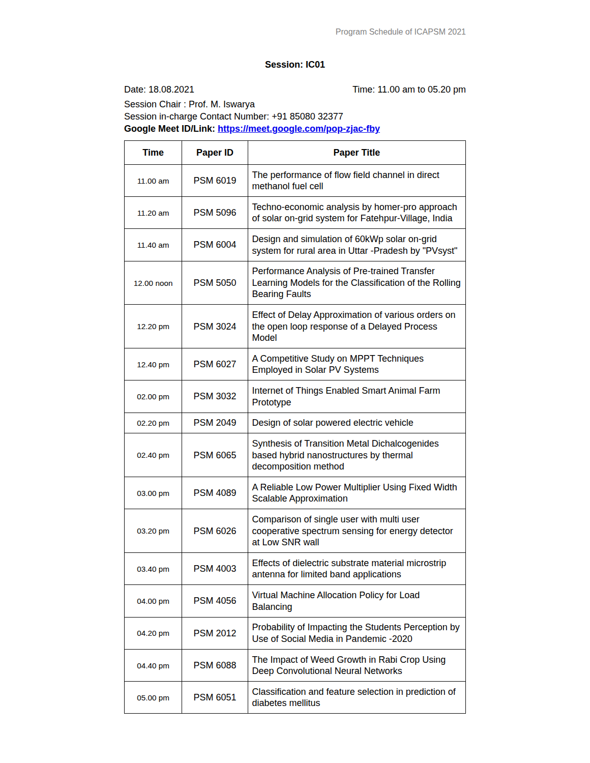Program Schedule of ICAPSM 2021
Session: IC01
Date: 18.08.2021 Time: 11.00 am to 05.20 pm
Session Chair : Prof. M. Iswarya
Session in-charge Contact Number: +91 85080 32377
Google Meet ID/Link: https://meet.google.com/pop-zjac-fby
| Time | Paper ID | Paper Title |
| --- | --- | --- |
| 11.00 am | PSM 6019 | The performance of flow field channel in direct methanol fuel cell |
| 11.20 am | PSM 5096 | Techno-economic analysis by homer-pro approach of solar on-grid system for Fatehpur-Village, India |
| 11.40 am | PSM 6004 | Design and simulation of 60kWp solar on-grid system for rural area in Uttar -Pradesh by "PVsyst" |
| 12.00 noon | PSM 5050 | Performance Analysis of Pre-trained Transfer Learning Models for the Classification of the Rolling Bearing Faults |
| 12.20 pm | PSM 3024 | Effect of Delay Approximation of various orders on the open loop response of a Delayed Process Model |
| 12.40 pm | PSM 6027 | A Competitive Study on MPPT Techniques Employed in Solar PV Systems |
| 02.00 pm | PSM 3032 | Internet of Things Enabled Smart Animal Farm Prototype |
| 02.20 pm | PSM 2049 | Design of solar powered electric vehicle |
| 02.40 pm | PSM 6065 | Synthesis of Transition Metal Dichalcogenides based hybrid nanostructures by thermal decomposition method |
| 03.00 pm | PSM 4089 | A Reliable Low Power Multiplier Using Fixed Width Scalable Approximation |
| 03.20 pm | PSM 6026 | Comparison of single user with multi user cooperative spectrum sensing for energy detector at Low SNR wall |
| 03.40 pm | PSM 4003 | Effects of dielectric substrate material microstrip antenna for limited band applications |
| 04.00 pm | PSM 4056 | Virtual Machine Allocation Policy for Load Balancing |
| 04.20 pm | PSM 2012 | Probability of Impacting the Students Perception by Use of Social Media in Pandemic -2020 |
| 04.40 pm | PSM 6088 | The Impact of Weed Growth in Rabi Crop Using Deep Convolutional Neural Networks |
| 05.00 pm | PSM 6051 | Classification and feature selection in prediction of diabetes mellitus |